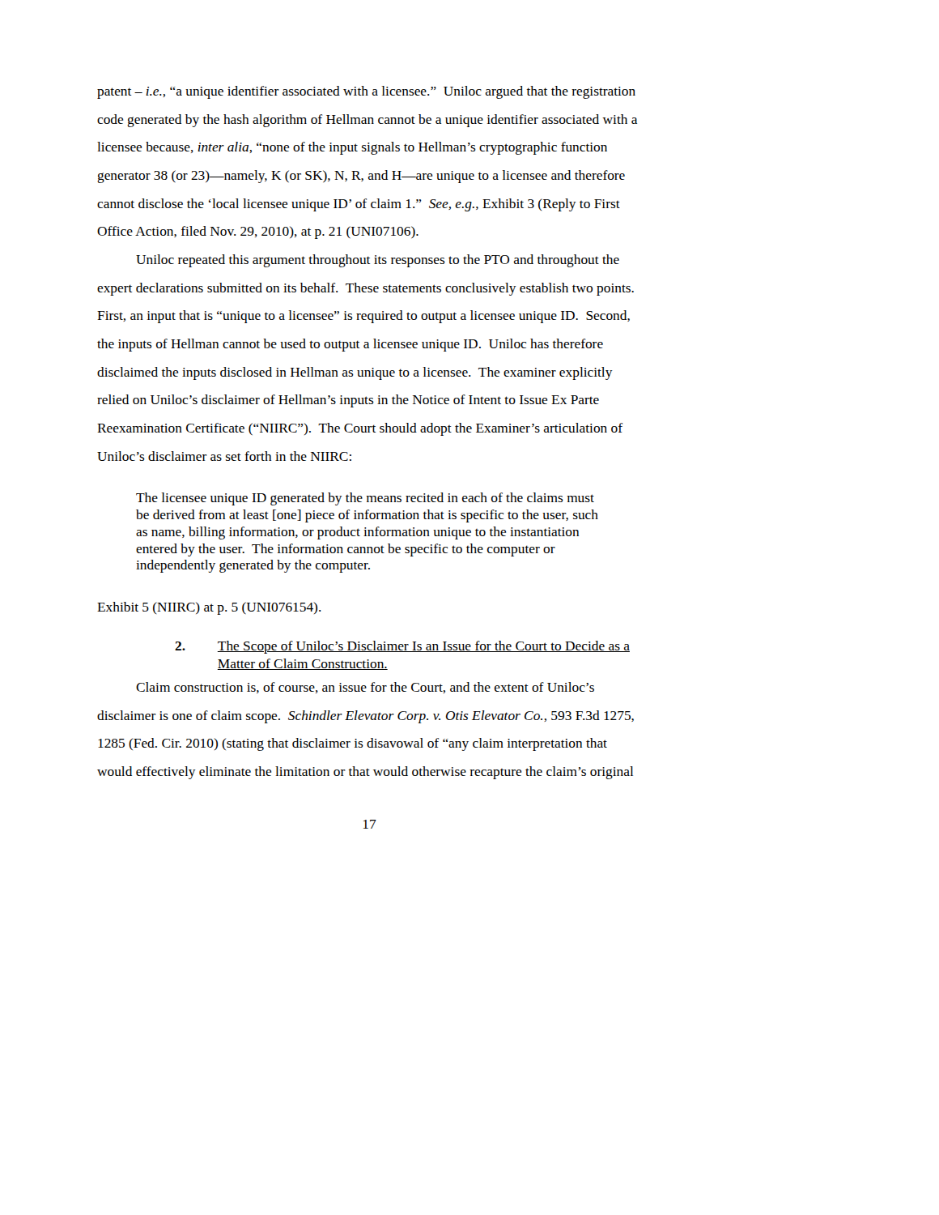patent – i.e., “a unique identifier associated with a licensee.” Uniloc argued that the registration code generated by the hash algorithm of Hellman cannot be a unique identifier associated with a licensee because, inter alia, “none of the input signals to Hellman’s cryptographic function generator 38 (or 23)—namely, K (or SK), N, R, and H—are unique to a licensee and therefore cannot disclose the ‘local licensee unique ID’ of claim 1.” See, e.g., Exhibit 3 (Reply to First Office Action, filed Nov. 29, 2010), at p. 21 (UNI07106).
Uniloc repeated this argument throughout its responses to the PTO and throughout the expert declarations submitted on its behalf. These statements conclusively establish two points. First, an input that is “unique to a licensee” is required to output a licensee unique ID. Second, the inputs of Hellman cannot be used to output a licensee unique ID. Uniloc has therefore disclaimed the inputs disclosed in Hellman as unique to a licensee. The examiner explicitly relied on Uniloc’s disclaimer of Hellman’s inputs in the Notice of Intent to Issue Ex Parte Reexamination Certificate (“NIIRC”). The Court should adopt the Examiner’s articulation of Uniloc’s disclaimer as set forth in the NIIRC:
The licensee unique ID generated by the means recited in each of the claims must be derived from at least [one] piece of information that is specific to the user, such as name, billing information, or product information unique to the instantiation entered by the user. The information cannot be specific to the computer or independently generated by the computer.
Exhibit 5 (NIIRC) at p. 5 (UNI076154).
2.
The Scope of Uniloc’s Disclaimer Is an Issue for the Court to Decide as a Matter of Claim Construction.
Claim construction is, of course, an issue for the Court, and the extent of Uniloc’s disclaimer is one of claim scope. Schindler Elevator Corp. v. Otis Elevator Co., 593 F.3d 1275, 1285 (Fed. Cir. 2010) (stating that disclaimer is disavowal of “any claim interpretation that would effectively eliminate the limitation or that would otherwise recapture the claim’s original
17